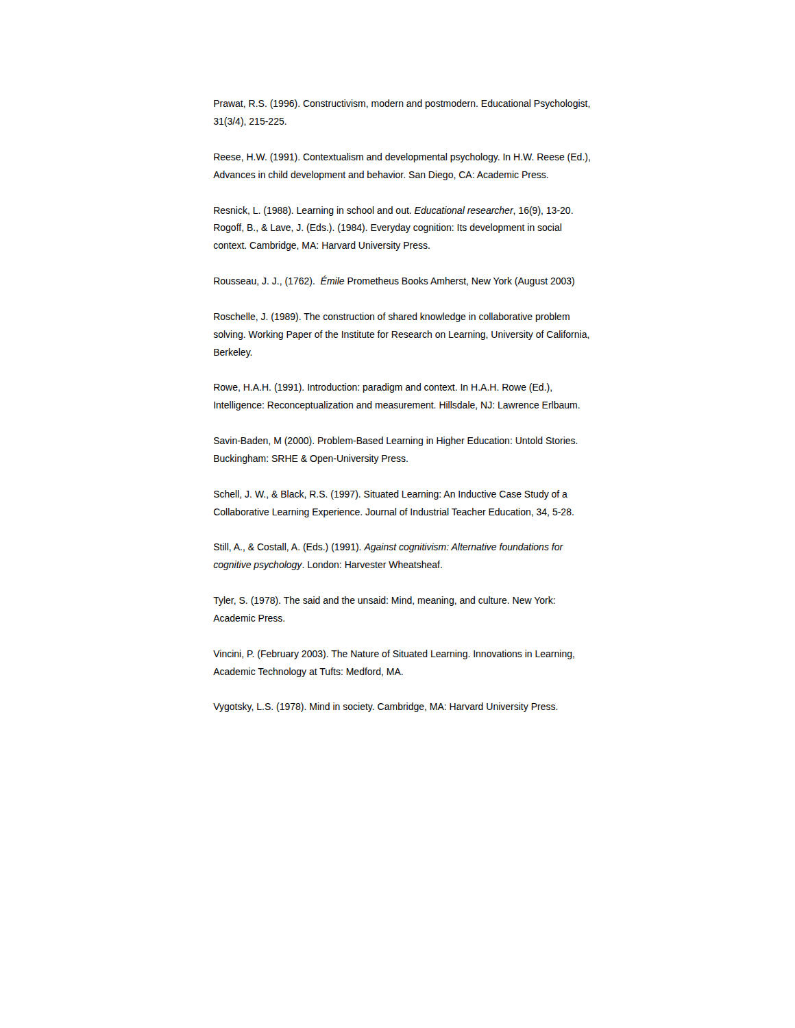Prawat, R.S. (1996). Constructivism, modern and postmodern. Educational Psychologist, 31(3/4), 215-225.
Reese, H.W. (1991). Contextualism and developmental psychology. In H.W. Reese (Ed.), Advances in child development and behavior. San Diego, CA: Academic Press.
Resnick, L. (1988). Learning in school and out. Educational researcher, 16(9), 13-20.
Rogoff, B., & Lave, J. (Eds.). (1984). Everyday cognition: Its development in social context. Cambridge, MA: Harvard University Press.
Rousseau, J. J., (1762). Émile Prometheus Books Amherst, New York (August 2003)
Roschelle, J. (1989). The construction of shared knowledge in collaborative problem solving. Working Paper of the Institute for Research on Learning, University of California, Berkeley.
Rowe, H.A.H. (1991). Introduction: paradigm and context. In H.A.H. Rowe (Ed.), Intelligence: Reconceptualization and measurement. Hillsdale, NJ: Lawrence Erlbaum.
Savin-Baden, M (2000). Problem-Based Learning in Higher Education: Untold Stories. Buckingham: SRHE & Open-University Press.
Schell, J. W., & Black, R.S. (1997). Situated Learning: An Inductive Case Study of a Collaborative Learning Experience. Journal of Industrial Teacher Education, 34, 5-28.
Still, A., & Costall, A. (Eds.) (1991). Against cognitivism: Alternative foundations for cognitive psychology. London: Harvester Wheatsheaf.
Tyler, S. (1978). The said and the unsaid: Mind, meaning, and culture. New York: Academic Press.
Vincini, P. (February 2003). The Nature of Situated Learning. Innovations in Learning, Academic Technology at Tufts: Medford, MA.
Vygotsky, L.S. (1978). Mind in society. Cambridge, MA: Harvard University Press.